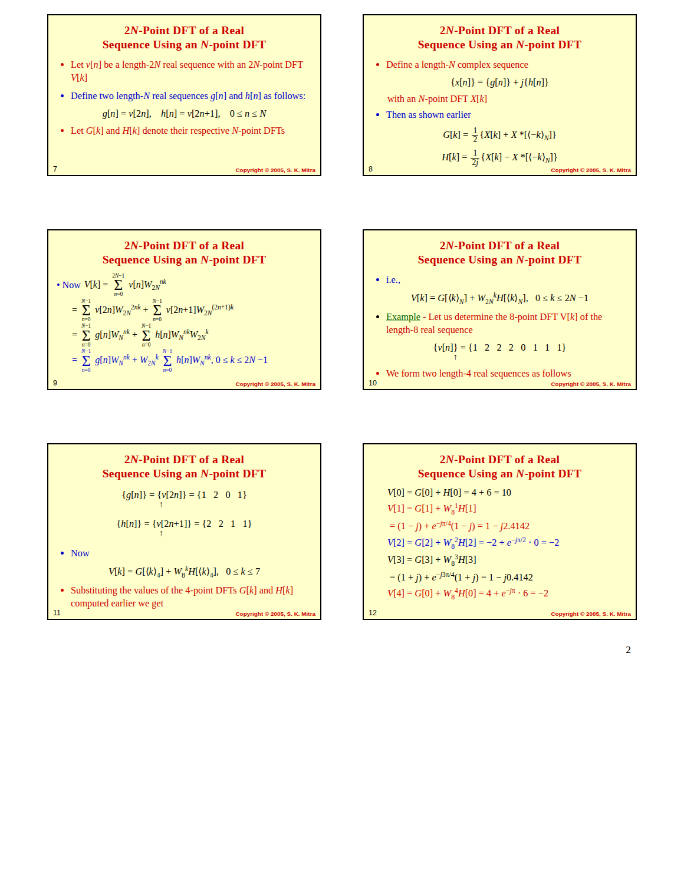2N-Point DFT of a Real
Sequence Using an N-point DFT
Let v[n] be a length-2N real sequence with an 2N-point DFT V[k]
Define two length-N real sequences g[n] and h[n] as follows:
g[n] = v[2n], h[n] = v[2n+1], 0 ≤ n ≤ N
Let G[k] and H[k] denote their respective N-point DFTs
7
Copyright © 2005, S. K. Mitra
2N-Point DFT of a Real
Sequence Using an N-point DFT
Define a length-N complex sequence
{x[n]} = {g[n]} + j{h[n]}
with an N-point DFT X[k]
Then as shown earlier
G[k] = 12{X[k] + X *[⟨−k⟩N]}
H[k] = 12j{X[k] − X *[⟨−k⟩N]}
8
Copyright © 2005, S. K. Mitra
2N-Point DFT of a Real
Sequence Using an N-point DFT
• Now V[k] = 2N−1 Σn=0 v[n]W2Nnk
= N−1 Σn=0 v[2n]W2N2nk + N−1 Σn=0 v[2n+1]W2N(2n+1)k
= N−1 Σn=0 g[n]WNnk + N−1 Σn=0 h[n]WNnkW2Nk
= N−1 Σn=0 g[n]WNnk + W2Nk N−1 Σn=0 h[n]WNnk, 0 ≤ k ≤ 2N −1
9
Copyright © 2005, S. K. Mitra
2N-Point DFT of a Real
Sequence Using an N-point DFT
i.e.,
V[k] = G[⟨k⟩N] + W2NkH[⟨k⟩N], 0 ≤ k ≤ 2N −1
Example - Let us determine the 8-point DFT V[k] of the length-8 real sequence
{v[n]} = {1 2 2 2 0 1 1 1} ↑
We form two length-4 real sequences as follows
10
Copyright © 2005, S. K. Mitra
2N-Point DFT of a Real
Sequence Using an N-point DFT
{g[n]} = {v[2n]} = {1 2 0 1} ↑
{h[n]} = {v[2n+1]} = {2 2 1 1} ↑
Now
V[k] = G[⟨k⟩4] + W8kH[⟨k⟩4], 0 ≤ k ≤ 7
Substituting the values of the 4-point DFTs G[k] and H[k] computed earlier we get
11
Copyright © 2005, S. K. Mitra
2N-Point DFT of a Real
Sequence Using an N-point DFT
V[0] = G[0] + H[0] = 4 + 6 = 10
V[1] = G[1] + W81H[1]
= (1 − j) + e−jπ/4(1 − j) = 1 − j2.4142
V[2] = G[2] + W82H[2] = −2 + e−jπ/2 · 0 = −2
V[3] = G[3] + W83H[3]
= (1 + j) + e−j3π/4(1 + j) = 1 − j0.4142
V[4] = G[0] + W84H[0] = 4 + e−jπ · 6 = −2
12
Copyright © 2005, S. K. Mitra
2